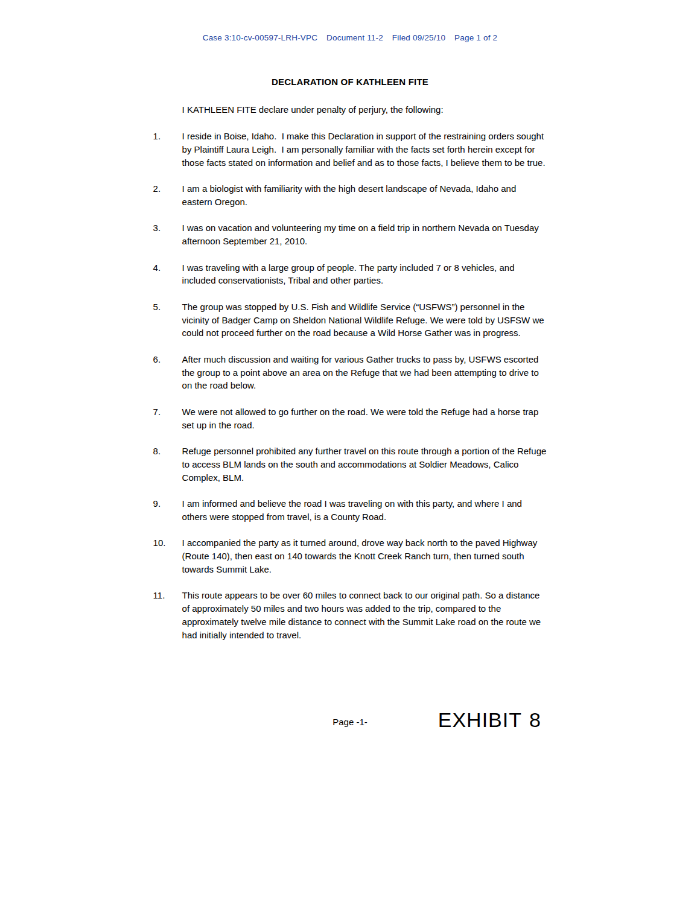Case 3:10-cv-00597-LRH-VPC Document 11-2 Filed 09/25/10 Page 1 of 2
DECLARATION OF KATHLEEN FITE
I KATHLEEN FITE declare under penalty of perjury, the following:
1. I reside in Boise, Idaho. I make this Declaration in support of the restraining orders sought by Plaintiff Laura Leigh. I am personally familiar with the facts set forth herein except for those facts stated on information and belief and as to those facts, I believe them to be true.
2. I am a biologist with familiarity with the high desert landscape of Nevada, Idaho and eastern Oregon.
3. I was on vacation and volunteering my time on a field trip in northern Nevada on Tuesday afternoon September 21, 2010.
4. I was traveling with a large group of people. The party included 7 or 8 vehicles, and included conservationists, Tribal and other parties.
5. The group was stopped by U.S. Fish and Wildlife Service (“USFWS”) personnel in the vicinity of Badger Camp on Sheldon National Wildlife Refuge. We were told by USFSW we could not proceed further on the road because a Wild Horse Gather was in progress.
6. After much discussion and waiting for various Gather trucks to pass by, USFWS escorted the group to a point above an area on the Refuge that we had been attempting to drive to on the road below.
7. We were not allowed to go further on the road. We were told the Refuge had a horse trap set up in the road.
8. Refuge personnel prohibited any further travel on this route through a portion of the Refuge to access BLM lands on the south and accommodations at Soldier Meadows, Calico Complex, BLM.
9. I am informed and believe the road I was traveling on with this party, and where I and others were stopped from travel, is a County Road.
10. I accompanied the party as it turned around, drove way back north to the paved Highway (Route 140), then east on 140 towards the Knott Creek Ranch turn, then turned south towards Summit Lake.
11. This route appears to be over 60 miles to connect back to our original path. So a distance of approximately 50 miles and two hours was added to the trip, compared to the approximately twelve mile distance to connect with the Summit Lake road on the route we had initially intended to travel.
Page -1-
EXHIBIT8